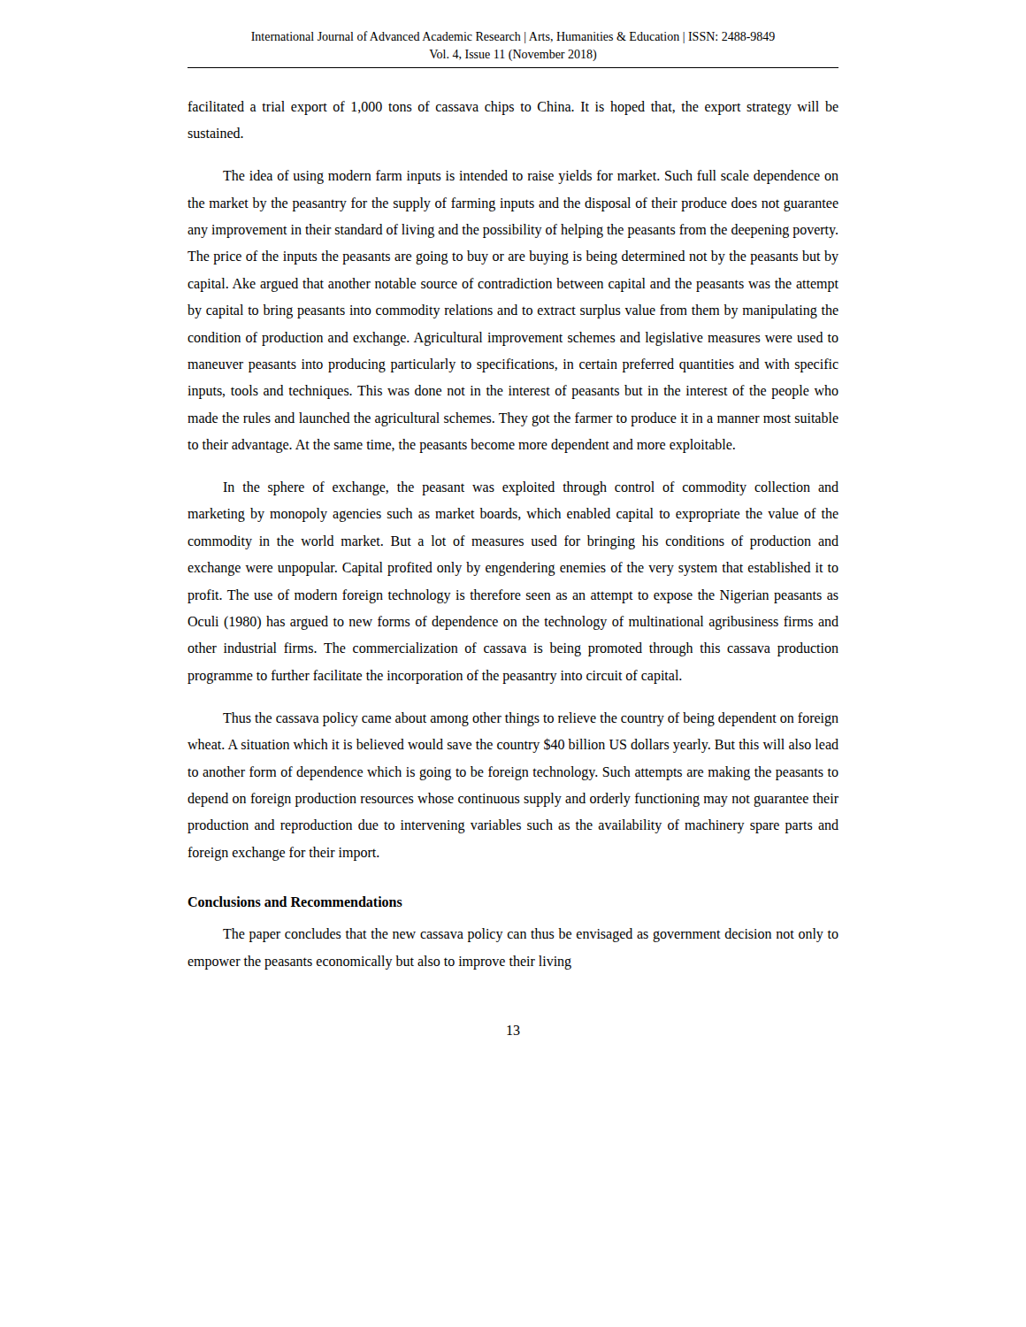International Journal of Advanced Academic Research | Arts, Humanities & Education | ISSN: 2488-9849 Vol. 4, Issue 11 (November 2018)
facilitated a trial export of 1,000 tons of cassava chips to China. It is hoped that, the export strategy will be sustained.
The idea of using modern farm inputs is intended to raise yields for market. Such full scale dependence on the market by the peasantry for the supply of farming inputs and the disposal of their produce does not guarantee any improvement in their standard of living and the possibility of helping the peasants from the deepening poverty. The price of the inputs the peasants are going to buy or are buying is being determined not by the peasants but by capital. Ake argued that another notable source of contradiction between capital and the peasants was the attempt by capital to bring peasants into commodity relations and to extract surplus value from them by manipulating the condition of production and exchange. Agricultural improvement schemes and legislative measures were used to maneuver peasants into producing particularly to specifications, in certain preferred quantities and with specific inputs, tools and techniques. This was done not in the interest of peasants but in the interest of the people who made the rules and launched the agricultural schemes. They got the farmer to produce it in a manner most suitable to their advantage. At the same time, the peasants become more dependent and more exploitable.
In the sphere of exchange, the peasant was exploited through control of commodity collection and marketing by monopoly agencies such as market boards, which enabled capital to expropriate the value of the commodity in the world market. But a lot of measures used for bringing his conditions of production and exchange were unpopular. Capital profited only by engendering enemies of the very system that established it to profit. The use of modern foreign technology is therefore seen as an attempt to expose the Nigerian peasants as Oculi (1980) has argued to new forms of dependence on the technology of multinational agribusiness firms and other industrial firms. The commercialization of cassava is being promoted through this cassava production programme to further facilitate the incorporation of the peasantry into circuit of capital.
Thus the cassava policy came about among other things to relieve the country of being dependent on foreign wheat. A situation which it is believed would save the country $40 billion US dollars yearly. But this will also lead to another form of dependence which is going to be foreign technology. Such attempts are making the peasants to depend on foreign production resources whose continuous supply and orderly functioning may not guarantee their production and reproduction due to intervening variables such as the availability of machinery spare parts and foreign exchange for their import.
Conclusions and Recommendations
The paper concludes that the new cassava policy can thus be envisaged as government decision not only to empower the peasants economically but also to improve their living
13